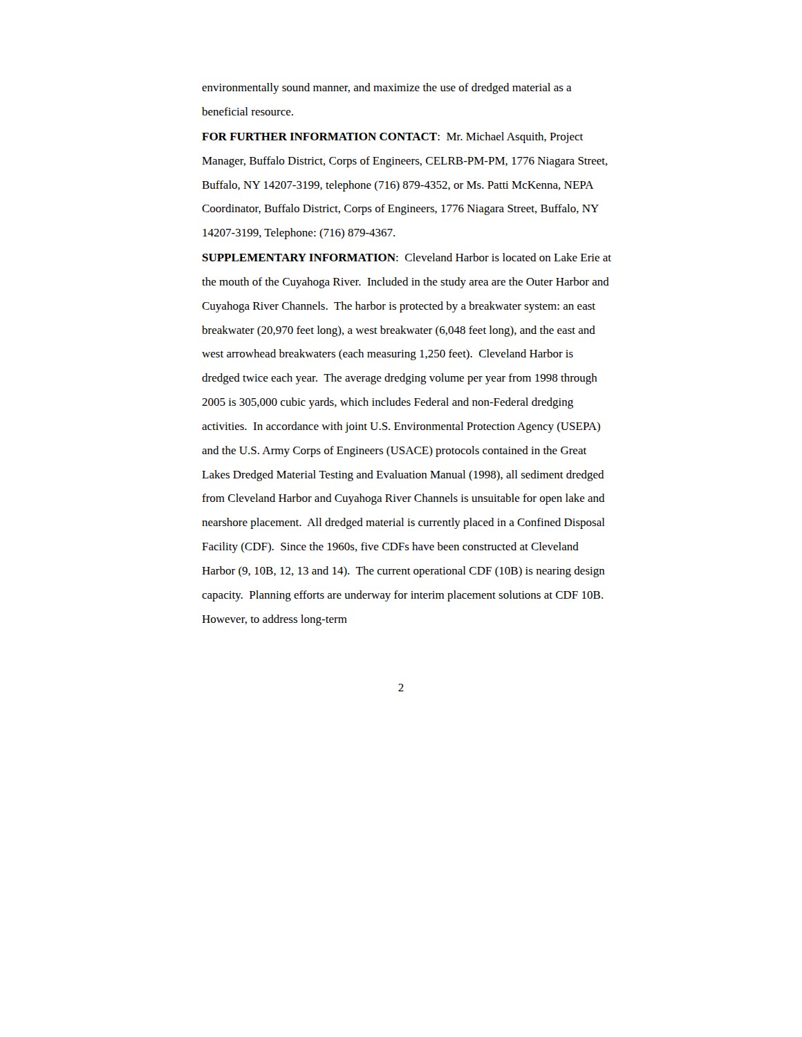environmentally sound manner, and maximize the use of dredged material as a beneficial resource.
FOR FURTHER INFORMATION CONTACT: Mr. Michael Asquith, Project Manager, Buffalo District, Corps of Engineers, CELRB-PM-PM, 1776 Niagara Street, Buffalo, NY 14207-3199, telephone (716) 879-4352, or Ms. Patti McKenna, NEPA Coordinator, Buffalo District, Corps of Engineers, 1776 Niagara Street, Buffalo, NY 14207-3199, Telephone: (716) 879-4367.
SUPPLEMENTARY INFORMATION: Cleveland Harbor is located on Lake Erie at the mouth of the Cuyahoga River. Included in the study area are the Outer Harbor and Cuyahoga River Channels. The harbor is protected by a breakwater system: an east breakwater (20,970 feet long), a west breakwater (6,048 feet long), and the east and west arrowhead breakwaters (each measuring 1,250 feet). Cleveland Harbor is dredged twice each year. The average dredging volume per year from 1998 through 2005 is 305,000 cubic yards, which includes Federal and non-Federal dredging activities. In accordance with joint U.S. Environmental Protection Agency (USEPA) and the U.S. Army Corps of Engineers (USACE) protocols contained in the Great Lakes Dredged Material Testing and Evaluation Manual (1998), all sediment dredged from Cleveland Harbor and Cuyahoga River Channels is unsuitable for open lake and nearshore placement. All dredged material is currently placed in a Confined Disposal Facility (CDF). Since the 1960s, five CDFs have been constructed at Cleveland Harbor (9, 10B, 12, 13 and 14). The current operational CDF (10B) is nearing design capacity. Planning efforts are underway for interim placement solutions at CDF 10B. However, to address long-term
2